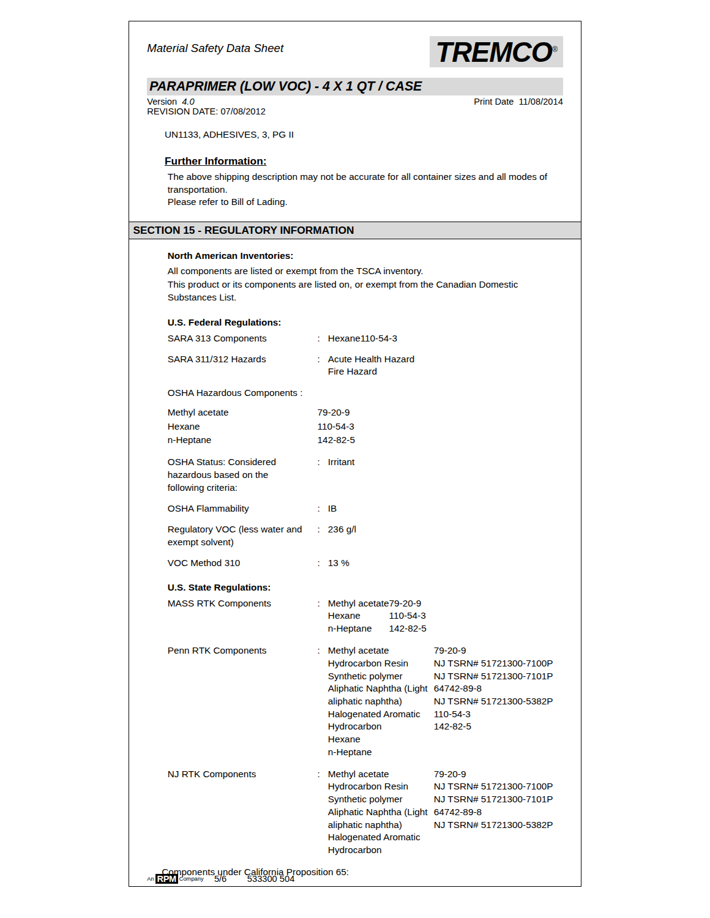Material Safety Data Sheet
TREMCO®
PARAPRIMER (LOW VOC) - 4 X 1 QT / CASE
Version 4.0 Print Date 11/08/2014
REVISION DATE: 07/08/2012
UN1133, ADHESIVES, 3, PG II
Further Information:
The above shipping description may not be accurate for all container sizes and all modes of transportation.
Please refer to Bill of Lading.
SECTION 15 - REGULATORY INFORMATION
North American Inventories:
All components are listed or exempt from the TSCA inventory.
This product or its components are listed on, or exempt from the Canadian Domestic Substances List.
U.S. Federal Regulations:
| SARA 313 Components | : | Hexane | 110-54-3 |
| SARA 311/312 Hazards | : | Acute Health Hazard Fire Hazard | |
| OSHA Hazardous Components : | | | |
| Methyl acetate | 79-20-9 |
| Hexane | 110-54-3 |
| n-Heptane | 142-82-5 |
| OSHA Status: Considered hazardous based on the following criteria: | : | Irritant | |
| OSHA Flammability | : | IB | |
| Regulatory VOC (less water and exempt solvent) | : | 236 g/l | |
| VOC Method 310 | : | 13 % | |
U.S. State Regulations:
| MASS RTK Components | : | Methyl acetate Hexane n-Heptane | 79-20-9 110-54-3 142-82-5 |
| Penn RTK Components | : | Methyl acetate Hydrocarbon Resin Synthetic polymer Aliphatic Naphtha (Light aliphatic naphtha) Halogenated Aromatic Hydrocarbon Hexane n-Heptane | 79-20-9 NJ TSRN# 51721300-7100P NJ TSRN# 51721300-7101P 64742-89-8 NJ TSRN# 51721300-5382P 110-54-3 142-82-5 |
| NJ RTK Components | : | Methyl acetate Hydrocarbon Resin Synthetic polymer Aliphatic Naphtha (Light aliphatic naphtha) Halogenated Aromatic Hydrocarbon | 79-20-9 NJ TSRN# 51721300-7100P NJ TSRN# 51721300-7101P 64742-89-8 NJ TSRN# 51721300-5382P |
Components under California Proposition 65:
An RPM Company 5/6 533300 504